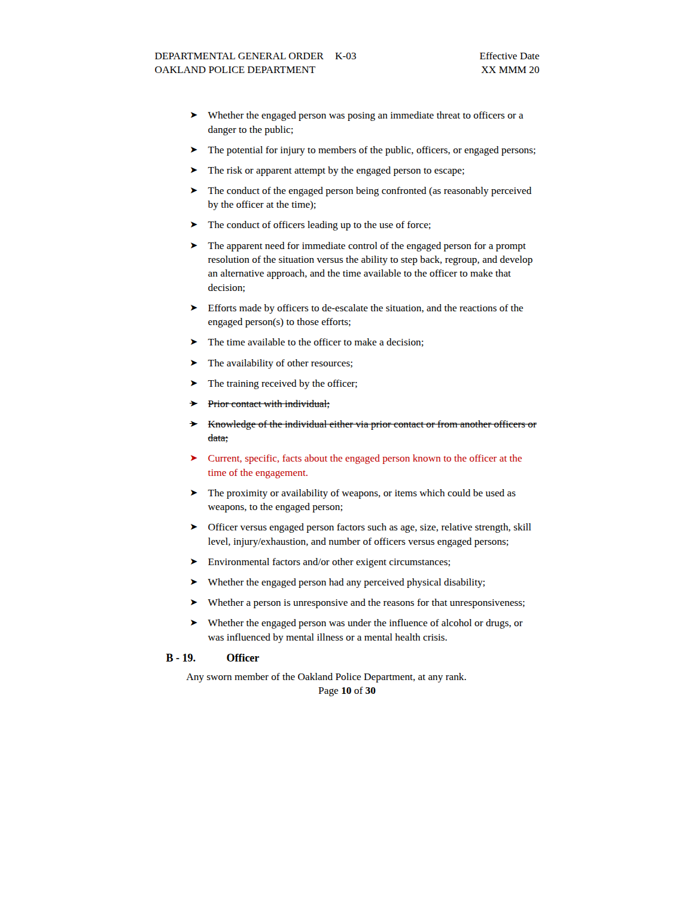DEPARTMENTAL GENERAL ORDER K-03 Effective Date
OAKLAND POLICE DEPARTMENT XX MMM 20
Whether the engaged person was posing an immediate threat to officers or a danger to the public;
The potential for injury to members of the public, officers, or engaged persons;
The risk or apparent attempt by the engaged person to escape;
The conduct of the engaged person being confronted (as reasonably perceived by the officer at the time);
The conduct of officers leading up to the use of force;
The apparent need for immediate control of the engaged person for a prompt resolution of the situation versus the ability to step back, regroup, and develop an alternative approach, and the time available to the officer to make that decision;
Efforts made by officers to de-escalate the situation, and the reactions of the engaged person(s) to those efforts;
The time available to the officer to make a decision;
The availability of other resources;
The training received by the officer;
Prior contact with individual;
Knowledge of the individual either via prior contact or from another officers or data;
Current, specific, facts about the engaged person known to the officer at the time of the engagement.
The proximity or availability of weapons, or items which could be used as weapons, to the engaged person;
Officer versus engaged person factors such as age, size, relative strength, skill level, injury/exhaustion, and number of officers versus engaged persons;
Environmental factors and/or other exigent circumstances;
Whether the engaged person had any perceived physical disability;
Whether a person is unresponsive and the reasons for that unresponsiveness;
Whether the engaged person was under the influence of alcohol or drugs, or was influenced by mental illness or a mental health crisis.
B - 19. Officer
Any sworn member of the Oakland Police Department, at any rank.
Page 10 of 30